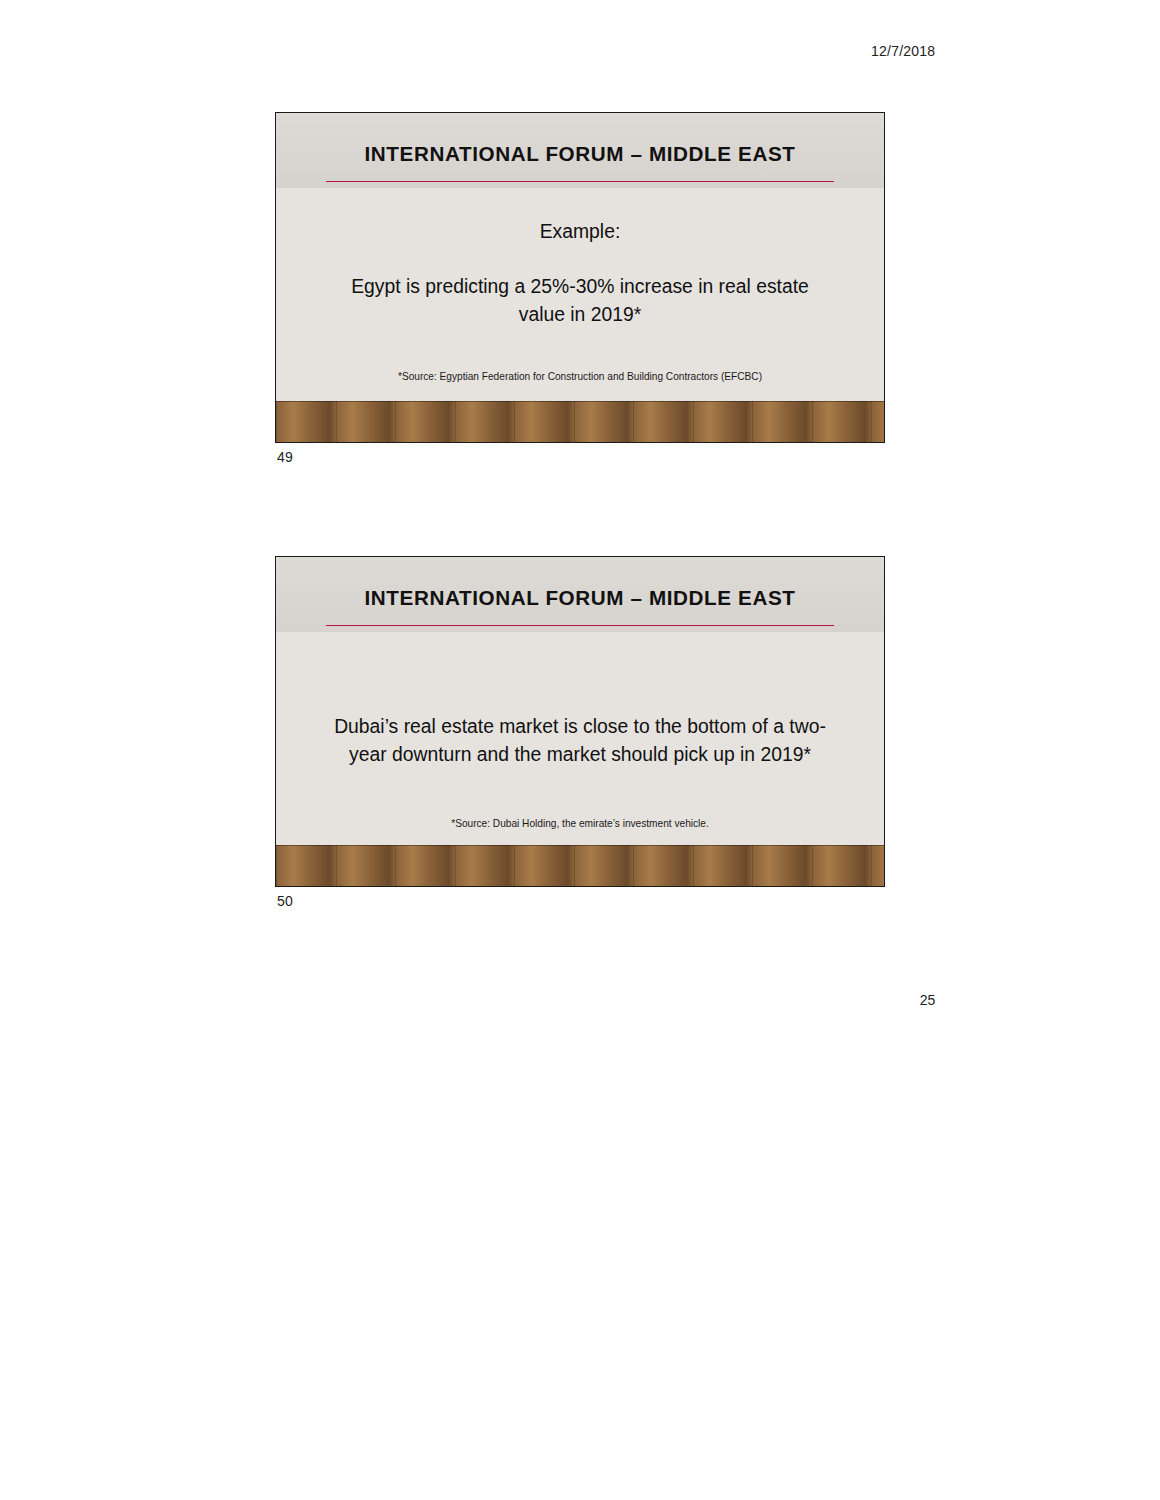12/7/2018
INTERNATIONAL FORUM – MIDDLE EAST
Example:
Egypt is predicting a 25%-30% increase in real estate value in 2019*
*Source: Egyptian Federation for Construction and Building Contractors (EFCBC)
49
INTERNATIONAL FORUM – MIDDLE EAST
Dubai’s real estate market is close to the bottom of a two-year downturn and the market should pick up in 2019*
*Source: Dubai Holding, the emirate’s investment vehicle.
50
25